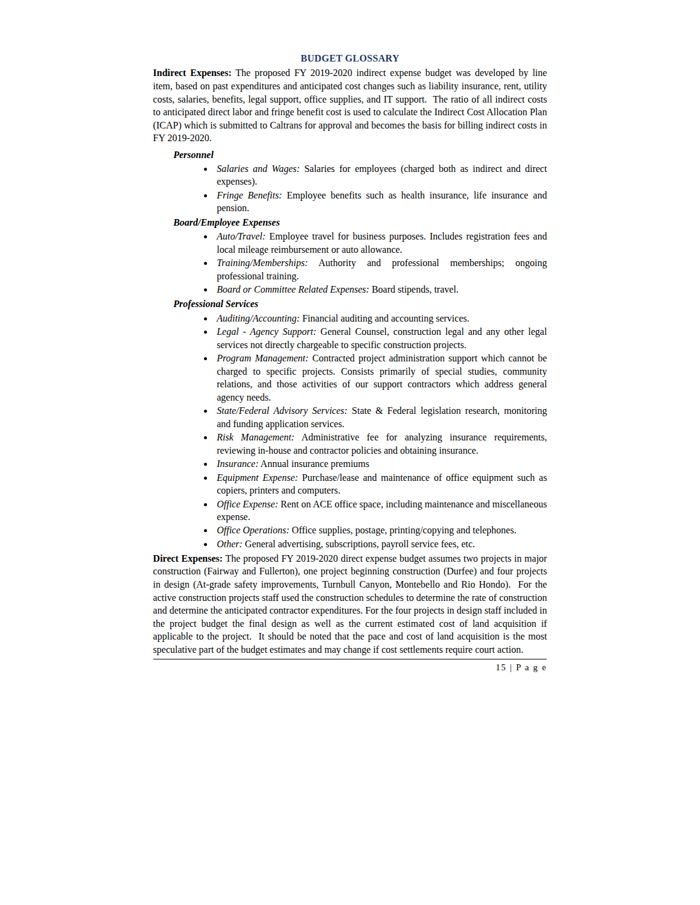BUDGET GLOSSARY
Indirect Expenses: The proposed FY 2019-2020 indirect expense budget was developed by line item, based on past expenditures and anticipated cost changes such as liability insurance, rent, utility costs, salaries, benefits, legal support, office supplies, and IT support. The ratio of all indirect costs to anticipated direct labor and fringe benefit cost is used to calculate the Indirect Cost Allocation Plan (ICAP) which is submitted to Caltrans for approval and becomes the basis for billing indirect costs in FY 2019-2020.
Personnel
Salaries and Wages: Salaries for employees (charged both as indirect and direct expenses).
Fringe Benefits: Employee benefits such as health insurance, life insurance and pension.
Board/Employee Expenses
Auto/Travel: Employee travel for business purposes. Includes registration fees and local mileage reimbursement or auto allowance.
Training/Memberships: Authority and professional memberships; ongoing professional training.
Board or Committee Related Expenses: Board stipends, travel.
Professional Services
Auditing/Accounting: Financial auditing and accounting services.
Legal - Agency Support: General Counsel, construction legal and any other legal services not directly chargeable to specific construction projects.
Program Management: Contracted project administration support which cannot be charged to specific projects. Consists primarily of special studies, community relations, and those activities of our support contractors which address general agency needs.
State/Federal Advisory Services: State & Federal legislation research, monitoring and funding application services.
Risk Management: Administrative fee for analyzing insurance requirements, reviewing in-house and contractor policies and obtaining insurance.
Insurance: Annual insurance premiums
Equipment Expense: Purchase/lease and maintenance of office equipment such as copiers, printers and computers.
Office Expense: Rent on ACE office space, including maintenance and miscellaneous expense.
Office Operations: Office supplies, postage, printing/copying and telephones.
Other: General advertising, subscriptions, payroll service fees, etc.
Direct Expenses: The proposed FY 2019-2020 direct expense budget assumes two projects in major construction (Fairway and Fullerton), one project beginning construction (Durfee) and four projects in design (At-grade safety improvements, Turnbull Canyon, Montebello and Rio Hondo). For the active construction projects staff used the construction schedules to determine the rate of construction and determine the anticipated contractor expenditures. For the four projects in design staff included in the project budget the final design as well as the current estimated cost of land acquisition if applicable to the project. It should be noted that the pace and cost of land acquisition is the most speculative part of the budget estimates and may change if cost settlements require court action.
15 | P a g e